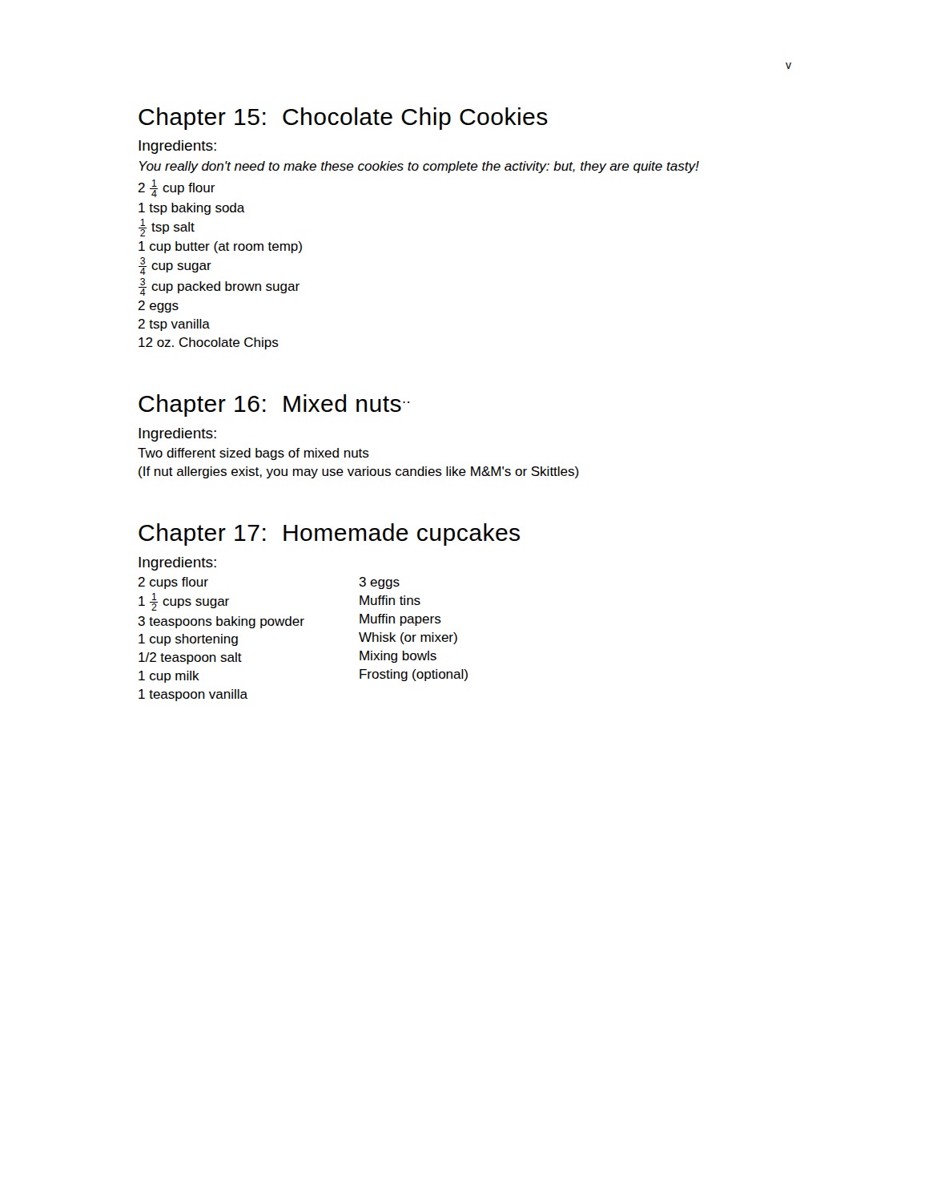v
Chapter 15: Chocolate Chip Cookies
Ingredients:
You really don't need to make these cookies to complete the activity: but, they are quite tasty!
2 14 cup flour
1 tsp baking soda
12 tsp salt
1 cup butter (at room temp)
34 cup sugar
34 cup packed brown sugar
2 eggs
2 tsp vanilla
12 oz. Chocolate Chips
Chapter 16: Mixed nuts..
Ingredients:
Two different sized bags of mixed nuts
(If nut allergies exist, you may use various candies like M&M's or Skittles)
Chapter 17: Homemade cupcakes
Ingredients:
2 cups flour
1 12 cups sugar
3 teaspoons baking powder
1 cup shortening
1/2 teaspoon salt
1 cup milk
1 teaspoon vanilla
3 eggs
Muffin tins
Muffin papers
Whisk (or mixer)
Mixing bowls
Frosting (optional)